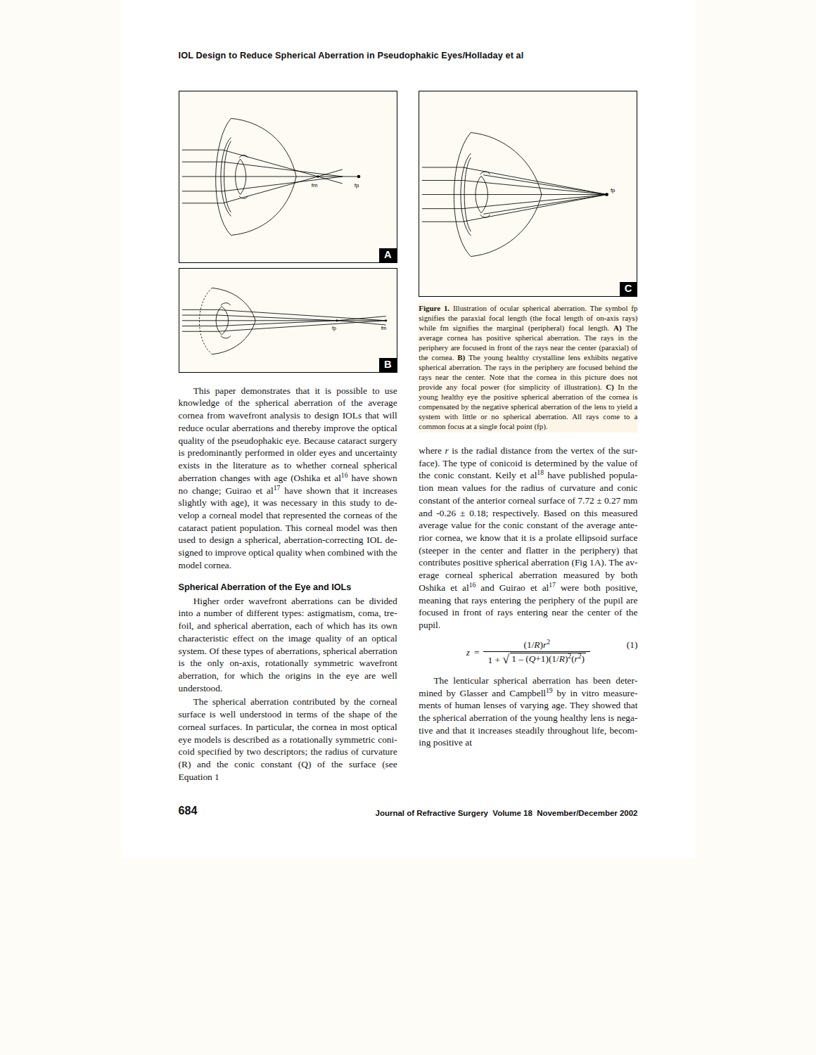IOL Design to Reduce Spherical Aberration in Pseudophakic Eyes/Holladay et al
fm fp A
fp fm B
This paper demonstrates that it is possible to use knowledge of the spherical aberration of the average cornea from wavefront analysis to design IOLs that will reduce ocular aberrations and thereby improve the optical quality of the pseudophakic eye. Because cataract surgery is predominantly performed in older eyes and uncertainty exists in the literature as to whether corneal spherical aberration changes with age (Oshika et al16 have shown no change; Guirao et al17 have shown that it increases slightly with age), it was necessary in this study to develop a corneal model that represented the corneas of the cataract patient population. This corneal model was then used to design a spherical, aberration-correcting IOL designed to improve optical quality when combined with the model cornea.
Spherical Aberration of the Eye and IOLs
Higher order wavefront aberrations can be divided into a number of different types: astigmatism, coma, trefoil, and spherical aberration, each of which has its own characteristic effect on the image quality of an optical system. Of these types of aberrations, spherical aberration is the only on-axis, rotationally symmetric wavefront aberration, for which the origins in the eye are well understood.
The spherical aberration contributed by the corneal surface is well understood in terms of the shape of the corneal surfaces. In particular, the cornea in most optical eye models is described as a rotationally symmetric conicoid specified by two descriptors; the radius of curvature (R) and the conic constant (Q) of the surface (see Equation 1
fp C
Figure 1. Illustration of ocular spherical aberration. The symbol fp signifies the paraxial focal length (the focal length of on-axis rays) while fm signifies the marginal (peripheral) focal length. A) The average cornea has positive spherical aberration. The rays in the periphery are focused in front of the rays near the center (paraxial) of the cornea. B) The young healthy crystalline lens exhibits negative spherical aberration. The rays in the periphery are focused behind the rays near the center. Note that the cornea in this picture does not provide any focal power (for simplicity of illustration). C) In the young healthy eye the positive spherical aberration of the cornea is compensated by the negative spherical aberration of the lens to yield a system with little or no spherical aberration. All rays come to a common focus at a single focal point (fp).
where r is the radial distance from the vertex of the surface). The type of conicoid is determined by the value of the conic constant. Keily et al18 have published population mean values for the radius of curvature and conic constant of the anterior corneal surface of 7.72 ± 0.27 mm and -0.26 ± 0.18; respectively. Based on this measured average value for the conic constant of the average anterior cornea, we know that it is a prolate ellipsoid surface (steeper in the center and flatter in the periphery) that contributes positive spherical aberration (Fig 1A). The average corneal spherical aberration measured by both Oshika et al16 and Guirao et al17 were both positive, meaning that rays entering the periphery of the pupil are focused in front of rays entering near the center of the pupil.
(1)
z = (1/R)r2 1 + √ 1 – (Q+1)(1/R)2(r2)
The lenticular spherical aberration has been determined by Glasser and Campbell19 by in vitro measurements of human lenses of varying age. They showed that the spherical aberration of the young healthy lens is negative and that it increases steadily throughout life, becoming positive at
684
Journal of Refractive Surgery Volume 18 November/December 2002